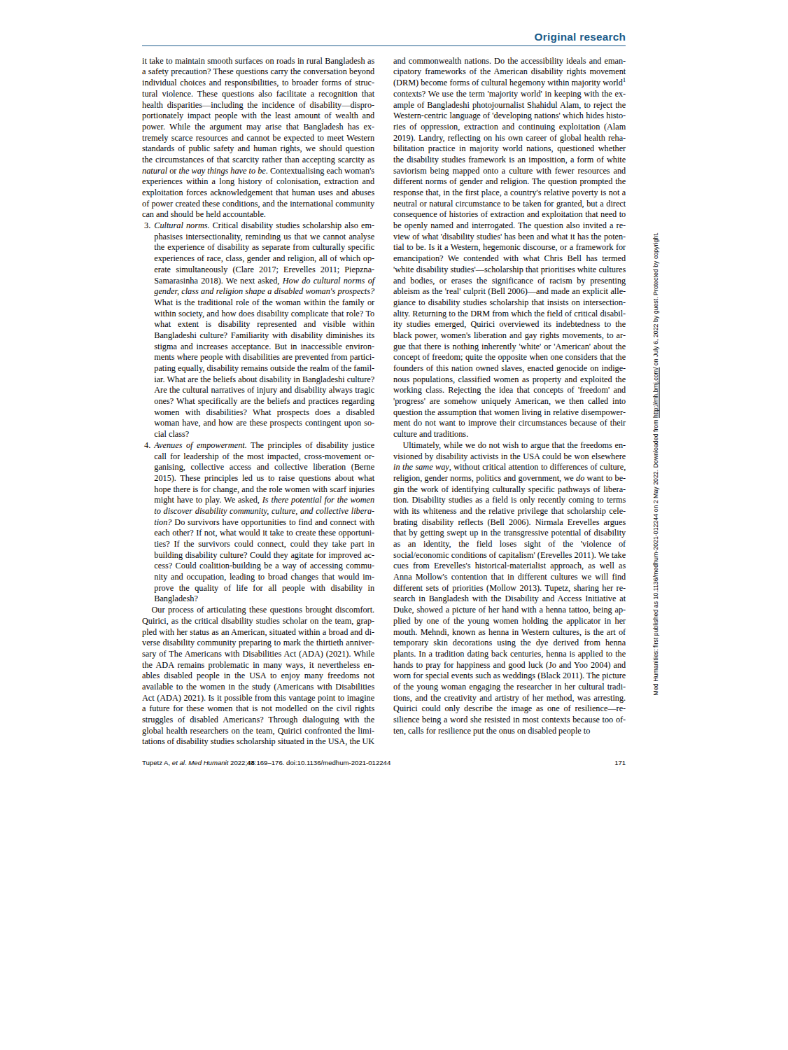Med Humanities: first published as 10.1136/medhum-2021-012244 on 2 May 2022. Downloaded from http://mh.bmj.com/ on July 6, 2022 by guest. Protected by copyright.
Original research
it take to maintain smooth surfaces on roads in rural Bangladesh as a safety precaution? These questions carry the conversation beyond individual choices and responsibilities, to broader forms of structural violence. These questions also facilitate a recognition that health disparities—including the incidence of disability—disproportionately impact people with the least amount of wealth and power. While the argument may arise that Bangladesh has extremely scarce resources and cannot be expected to meet Western standards of public safety and human rights, we should question the circumstances of that scarcity rather than accepting scarcity as natural or the way things have to be. Contextualising each woman's experiences within a long history of colonisation, extraction and exploitation forces acknowledgement that human uses and abuses of power created these conditions, and the international community can and should be held accountable.
Cultural norms. Critical disability studies scholarship also emphasises intersectionality, reminding us that we cannot analyse the experience of disability as separate from culturally specific experiences of race, class, gender and religion, all of which operate simultaneously (Clare 2017; Erevelles 2011; Piepzna-Samarasinha 2018). We next asked, How do cultural norms of gender, class and religion shape a disabled woman's prospects? What is the traditional role of the woman within the family or within society, and how does disability complicate that role? To what extent is disability represented and visible within Bangladeshi culture? Familiarity with disability diminishes its stigma and increases acceptance. But in inaccessible environments where people with disabilities are prevented from participating equally, disability remains outside the realm of the familiar. What are the beliefs about disability in Bangladeshi culture? Are the cultural narratives of injury and disability always tragic ones? What specifically are the beliefs and practices regarding women with disabilities? What prospects does a disabled woman have, and how are these prospects contingent upon social class?
Avenues of empowerment. The principles of disability justice call for leadership of the most impacted, cross-movement organising, collective access and collective liberation (Berne 2015). These principles led us to raise questions about what hope there is for change, and the role women with scarf injuries might have to play. We asked, Is there potential for the women to discover disability community, culture, and collective liberation? Do survivors have opportunities to find and connect with each other? If not, what would it take to create these opportunities? If the survivors could connect, could they take part in building disability culture? Could they agitate for improved access? Could coalition-building be a way of accessing community and occupation, leading to broad changes that would improve the quality of life for all people with disability in Bangladesh?
Our process of articulating these questions brought discomfort. Quirici, as the critical disability studies scholar on the team, grappled with her status as an American, situated within a broad and diverse disability community preparing to mark the thirtieth anniversary of The Americans with Disabilities Act (ADA) (2021). While the ADA remains problematic in many ways, it nevertheless enables disabled people in the USA to enjoy many freedoms not available to the women in the study (Americans with Disabilities Act (ADA) 2021). Is it possible from this vantage point to imagine a future for these women that is not modelled on the civil rights struggles of disabled Americans? Through dialoguing with the global health researchers on the team, Quirici confronted the limitations of disability studies scholarship situated in the USA, the UK and commonwealth nations. Do the accessibility ideals and emancipatory frameworks of the American disability rights movement (DRM) become forms of cultural hegemony within majority world1 contexts? We use the term 'majority world' in keeping with the example of Bangladeshi photojournalist Shahidul Alam, to reject the Western-centric language of 'developing nations' which hides histories of oppression, extraction and continuing exploitation (Alam 2019). Landry, reflecting on his own career of global health rehabilitation practice in majority world nations, questioned whether the disability studies framework is an imposition, a form of white saviorism being mapped onto a culture with fewer resources and different norms of gender and religion. The question prompted the response that, in the first place, a country's relative poverty is not a neutral or natural circumstance to be taken for granted, but a direct consequence of histories of extraction and exploitation that need to be openly named and interrogated. The question also invited a review of what 'disability studies' has been and what it has the potential to be. Is it a Western, hegemonic discourse, or a framework for emancipation? We contended with what Chris Bell has termed 'white disability studies'—scholarship that prioritises white cultures and bodies, or erases the significance of racism by presenting ableism as the 'real' culprit (Bell 2006)—and made an explicit allegiance to disability studies scholarship that insists on intersectionality. Returning to the DRM from which the field of critical disability studies emerged, Quirici overviewed its indebtedness to the black power, women's liberation and gay rights movements, to argue that there is nothing inherently 'white' or 'American' about the concept of freedom; quite the opposite when one considers that the founders of this nation owned slaves, enacted genocide on indigenous populations, classified women as property and exploited the working class. Rejecting the idea that concepts of 'freedom' and 'progress' are somehow uniquely American, we then called into question the assumption that women living in relative disempowerment do not want to improve their circumstances because of their culture and traditions.
Ultimately, while we do not wish to argue that the freedoms envisioned by disability activists in the USA could be won elsewhere in the same way, without critical attention to differences of culture, religion, gender norms, politics and government, we do want to begin the work of identifying culturally specific pathways of liberation. Disability studies as a field is only recently coming to terms with its whiteness and the relative privilege that scholarship celebrating disability reflects (Bell 2006). Nirmala Erevelles argues that by getting swept up in the transgressive potential of disability as an identity, the field loses sight of the 'violence of social/economic conditions of capitalism' (Erevelles 2011). We take cues from Erevelles's historical-materialist approach, as well as Anna Mollow's contention that in different cultures we will find different sets of priorities (Mollow 2013). Tupetz, sharing her research in Bangladesh with the Disability and Access Initiative at Duke, showed a picture of her hand with a henna tattoo, being applied by one of the young women holding the applicator in her mouth. Mehndi, known as henna in Western cultures, is the art of temporary skin decorations using the dye derived from henna plants. In a tradition dating back centuries, henna is applied to the hands to pray for happiness and good luck (Jo and Yoo 2004) and worn for special events such as weddings (Black 2011). The picture of the young woman engaging the researcher in her cultural traditions, and the creativity and artistry of her method, was arresting. Quirici could only describe the image as one of resilience—resilience being a word she resisted in most contexts because too often, calls for resilience put the onus on disabled people to
Tupetz A, et al. Med Humanit 2022;48:169–176. doi:10.1136/medhum-2021-012244 171